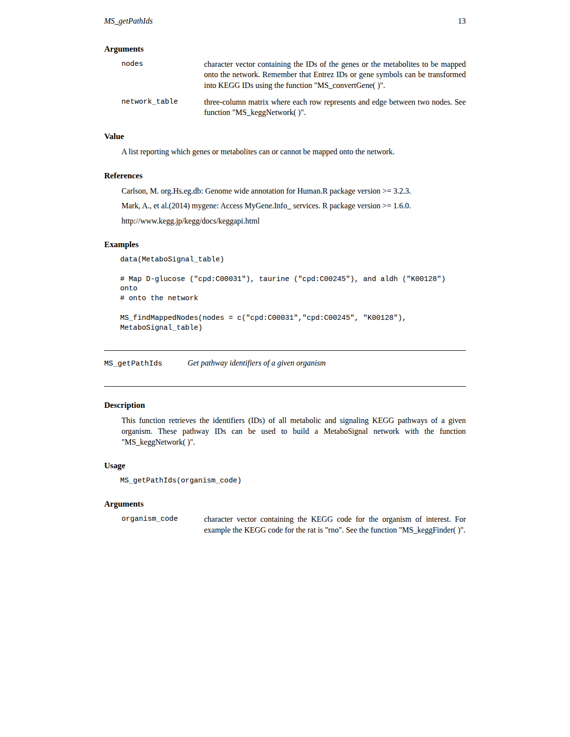MS_getPathIds 13
Arguments
nodes
character vector containing the IDs of the genes or the metabolites to be mapped onto the network. Remember that Entrez IDs or gene symbols can be transformed into KEGG IDs using the function "MS_convertGene( )".
network_table
three-column matrix where each row represents and edge between two nodes. See function "MS_keggNetwork( )".
Value
A list reporting which genes or metabolites can or cannot be mapped onto the network.
References
Carlson, M. org.Hs.eg.db: Genome wide annotation for Human.R package version >= 3.2.3.
Mark, A., et al.(2014) mygene: Access MyGene.Info_ services. R package version >= 1.6.0.
http://www.kegg.jp/kegg/docs/keggapi.html
Examples
data(MetaboSignal_table)

# Map D-glucose ("cpd:C00031"), taurine ("cpd:C00245"), and aldh ("K00128") onto
# onto the network

MS_findMappedNodes(nodes = c("cpd:C00031","cpd:C00245", "K00128"), MetaboSignal_table)
MS_getPathIds Get pathway identifiers of a given organism
Description
This function retrieves the identifiers (IDs) of all metabolic and signaling KEGG pathways of a given organism. These pathway IDs can be used to build a MetaboSignal network with the function "MS_keggNetwork( )".
Usage
MS_getPathIds(organism_code)
Arguments
organism_code
character vector containing the KEGG code for the organism of interest. For example the KEGG code for the rat is "rno". See the function "MS_keggFinder( )".